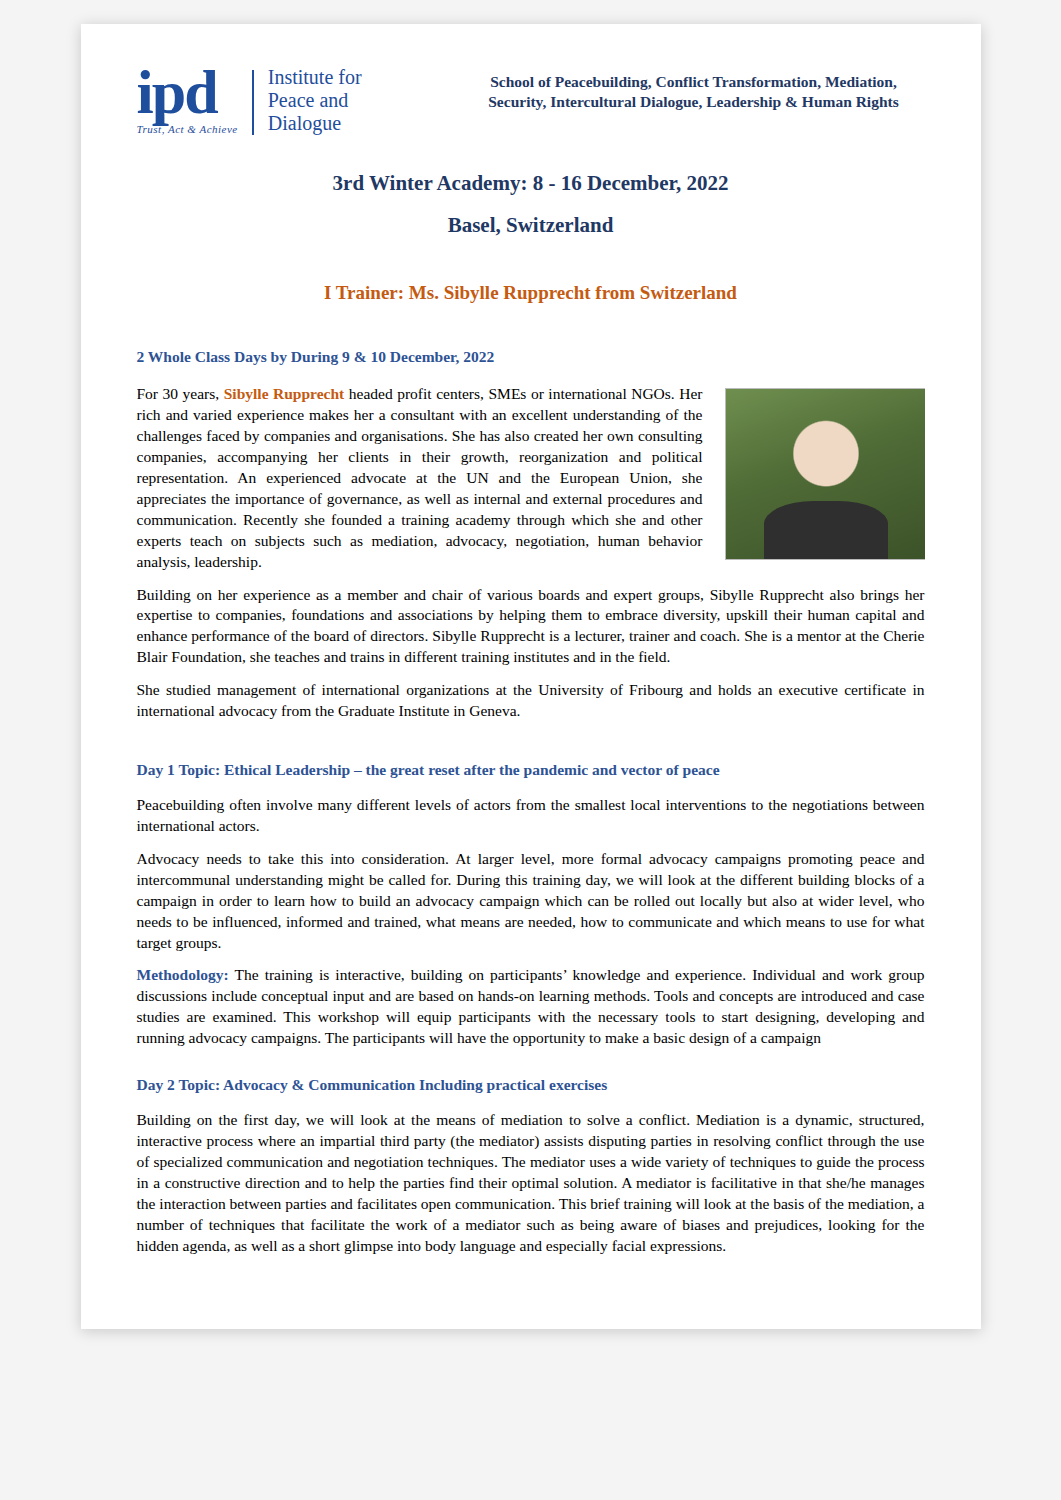ipd Trust, Act & Achieve
Institute for
Peace and
Dialogue
School of Peacebuilding, Conflict Transformation, Mediation,
Security, Intercultural Dialogue, Leadership & Human Rights
3rd Winter Academy: 8 - 16 December, 2022
Basel, Switzerland
I Trainer: Ms. Sibylle Rupprecht from Switzerland
2 Whole Class Days by During 9 & 10 December, 2022
For 30 years, Sibylle Rupprecht headed profit centers, SMEs or international NGOs. Her rich and varied experience makes her a consultant with an excellent understanding of the challenges faced by companies and organisations. She has also created her own consulting companies, accompanying her clients in their growth, reorganization and political representation. An experienced advocate at the UN and the European Union, she appreciates the importance of governance, as well as internal and external procedures and communication. Recently she founded a training academy through which she and other experts teach on subjects such as mediation, advocacy, negotiation, human behavior analysis, leadership.
Building on her experience as a member and chair of various boards and expert groups, Sibylle Rupprecht also brings her expertise to companies, foundations and associations by helping them to embrace diversity, upskill their human capital and enhance performance of the board of directors. Sibylle Rupprecht is a lecturer, trainer and coach. She is a mentor at the Cherie Blair Foundation, she teaches and trains in different training institutes and in the field.
She studied management of international organizations at the University of Fribourg and holds an executive certificate in international advocacy from the Graduate Institute in Geneva.
Day 1 Topic: Ethical Leadership – the great reset after the pandemic and vector of peace
Peacebuilding often involve many different levels of actors from the smallest local interventions to the negotiations between international actors.
Advocacy needs to take this into consideration. At larger level, more formal advocacy campaigns promoting peace and intercommunal understanding might be called for. During this training day, we will look at the different building blocks of a campaign in order to learn how to build an advocacy campaign which can be rolled out locally but also at wider level, who needs to be influenced, informed and trained, what means are needed, how to communicate and which means to use for what target groups.
Methodology: The training is interactive, building on participants’ knowledge and experience. Individual and work group discussions include conceptual input and are based on hands-on learning methods. Tools and concepts are introduced and case studies are examined. This workshop will equip participants with the necessary tools to start designing, developing and running advocacy campaigns. The participants will have the opportunity to make a basic design of a campaign
Day 2 Topic: Advocacy & Communication Including practical exercises
Building on the first day, we will look at the means of mediation to solve a conflict. Mediation is a dynamic, structured, interactive process where an impartial third party (the mediator) assists disputing parties in resolving conflict through the use of specialized communication and negotiation techniques. The mediator uses a wide variety of techniques to guide the process in a constructive direction and to help the parties find their optimal solution. A mediator is facilitative in that she/he manages the interaction between parties and facilitates open communication. This brief training will look at the basis of the mediation, a number of techniques that facilitate the work of a mediator such as being aware of biases and prejudices, looking for the hidden agenda, as well as a short glimpse into body language and especially facial expressions.